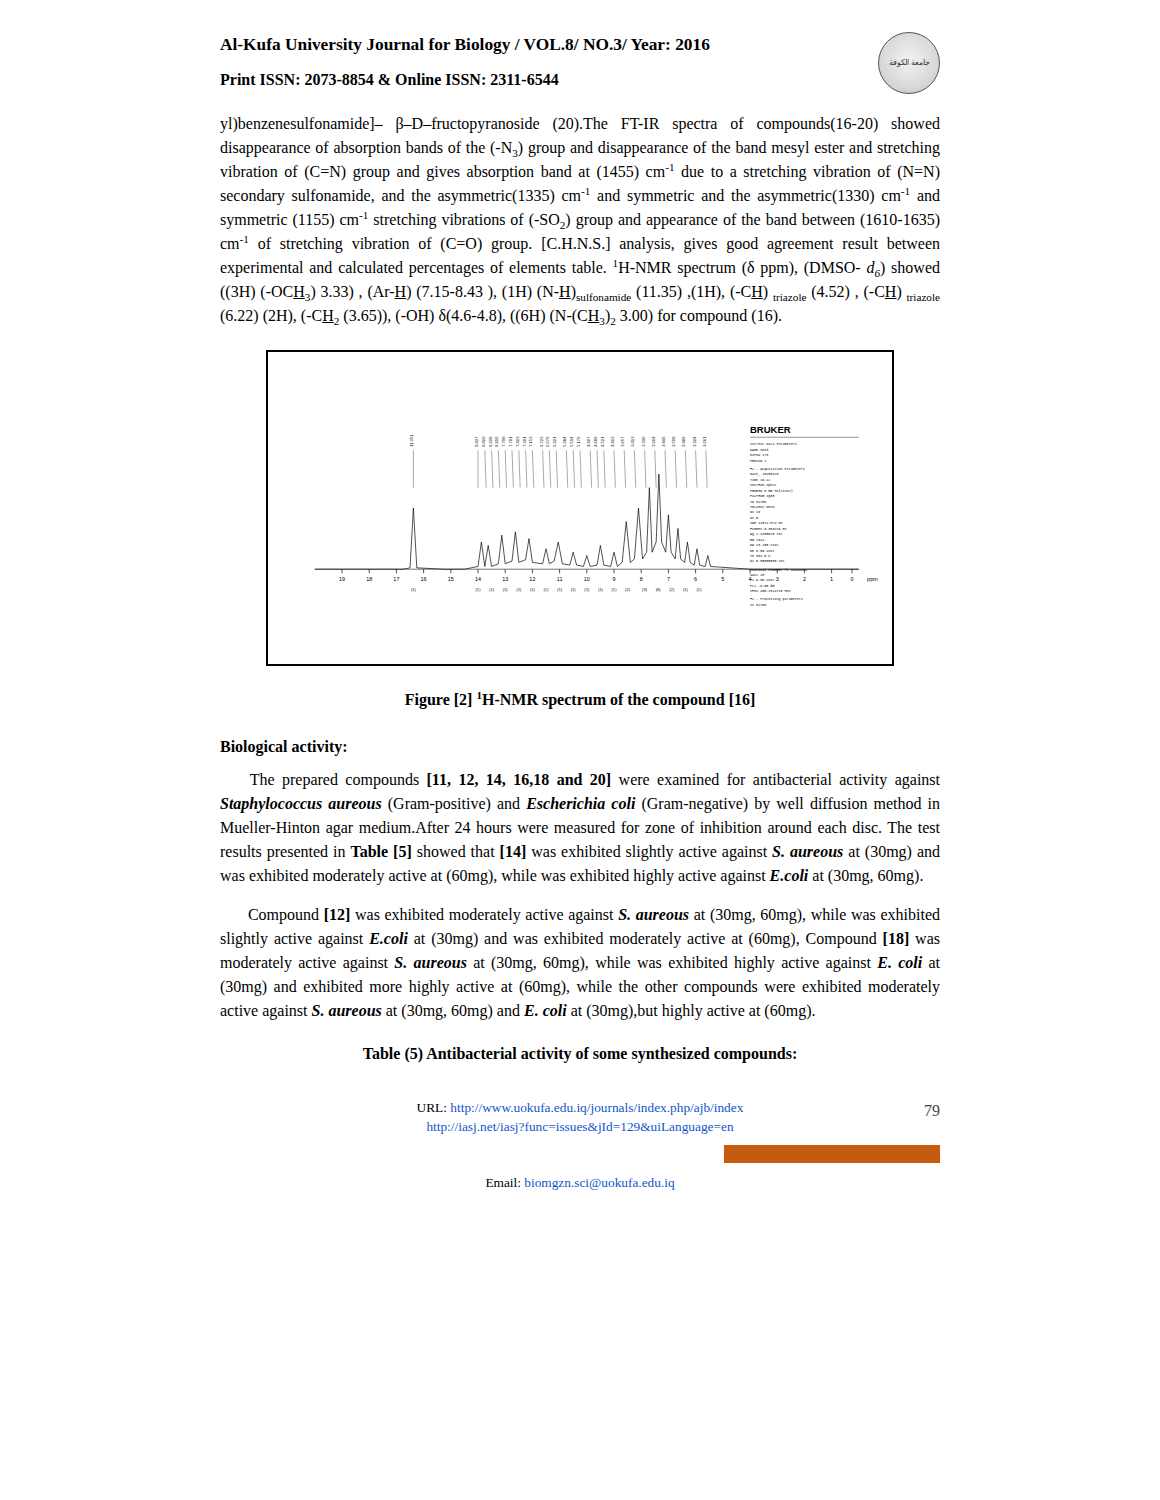جامعة الكوفة
Al-Kufa University Journal for Biology / VOL.8/ NO.3/ Year: 2016
Print ISSN: 2073-8854 & Online ISSN: 2311-6544
yl)benzenesulfonamide]– β–D–fructopyranoside (20).The FT-IR spectra of compounds(16-20) showed disappearance of absorption bands of the (-N3) group and disappearance of the band mesyl ester and stretching vibration of (C=N) group and gives absorption band at (1455) cm-1 due to a stretching vibration of (N=N) secondary sulfonamide, and the asymmetric(1335) cm-1 and symmetric and the asymmetric(1330) cm-1 and symmetric (1155) cm-1 stretching vibrations of (-SO2) group and appearance of the band between (1610-1635) cm-1 of stretching vibration of (C=O) group. [C.H.N.S.] analysis, gives good agreement result between experimental and calculated percentages of elements table. 1H-NMR spectrum (δ ppm), (DMSO- d6) showed ((3H) (-OCH3) 3.33) , (Ar-H) (7.15-8.43 ), (1H) (N-H)sulfonamide (11.35) ,(1H), (-CH) triazole (4.52) , (-CH) triazole (6.22) (2H), (-CH2 (3.65)), (-OH) δ(4.6-4.8), ((6H) (N-(CH3)2 3.00) for compound (16).
11.351 8.437 8.419 8.228 8.210 7.798 7.781 7.413 7.391 7.153 6.723 6.579 6.221 5.984 5.594 5.170 4.807 4.689 4.521 4.413 3.657 3.413 3.330 3.004 2.846 2.508 2.489 2.324 2.061 19 18 17 16 15 14 13 12 11 10 9 8 7 6 5 4 3 2 1 0 ppm (1) (1) (1) (1) (1) (1) (1) (1) (1) (1) (1) (1) (2) (3) (6) (2) (1) (1) BRUKER Current Data Parameters NAME SM13 EXPNO 173 PROCNO 1 F2 - Acquisition Parameters Date_ 20150423 Time 16.22 INSTRUM spect PROBHD 5 mm Multinucl PULPROG zg30 TD 32768 SOLVENT DMSO NS 16 DS 0 SWH 11574.074 Hz FIDRES 0.353216 Hz AQ 1.4155520 sec RG 1024 DW 43.200 usec DE 6.00 usec TE 301.0 K D1 5.00000000 sec ======== CHANNEL f1 ======== NUC1 1H P1 9.00 usec PL1 -6.00 dB SFO1 400.1324710 MHz F2 - Processing parameters SI 32768
Figure [2] 1H-NMR spectrum of the compound [16]
Biological activity:
The prepared compounds [11, 12, 14, 16,18 and 20] were examined for antibacterial activity against Staphylococcus aureous (Gram-positive) and Escherichia coli (Gram-negative) by well diffusion method in Mueller-Hinton agar medium.After 24 hours were measured for zone of inhibition around each disc. The test results presented in Table [5] showed that [14] was exhibited slightly active against S. aureous at (30mg) and was exhibited moderately active at (60mg), while was exhibited highly active against E.coli at (30mg, 60mg).
Compound [12] was exhibited moderately active against S. aureous at (30mg, 60mg), while was exhibited slightly active against E.coli at (30mg) and was exhibited moderately active at (60mg), Compound [18] was moderately active against S. aureous at (30mg, 60mg), while was exhibited highly active against E. coli at (30mg) and exhibited more highly active at (60mg), while the other compounds were exhibited moderately active against S. aureous at (30mg, 60mg) and E. coli at (30mg),but highly active at (60mg).
Table (5) Antibacterial activity of some synthesized compounds:
79
URL: http://www.uokufa.edu.iq/journals/index.php/ajb/index
http://iasj.net/iasj?func=issues&jId=129&uiLanguage=en
Email: biomgzn.sci@uokufa.edu.iq